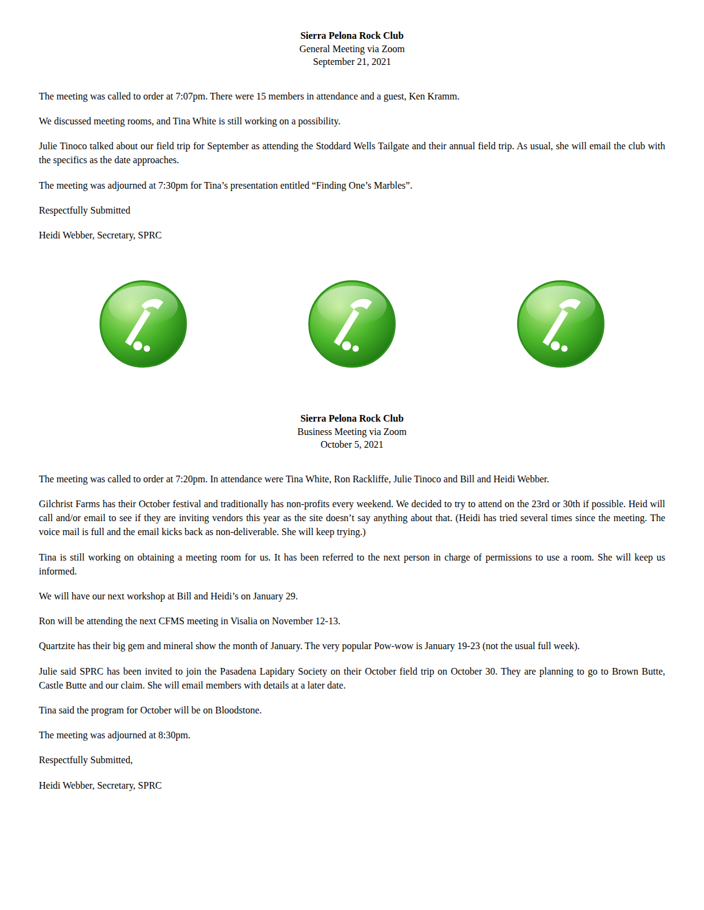Sierra Pelona Rock Club
General Meeting via Zoom
September 21, 2021
The meeting was called to order at 7:07pm. There were 15 members in attendance and a guest, Ken Kramm.
We discussed meeting rooms, and Tina White is still working on a possibility.
Julie Tinoco talked about our field trip for September as attending the Stoddard Wells Tailgate and their annual field trip. As usual, she will email the club with the specifics as the date approaches.
The meeting was adjourned at 7:30pm for Tina’s presentation entitled “Finding One’s Marbles”.
Respectfully Submitted
Heidi Webber, Secretary, SPRC
Sierra Pelona Rock Club
Business Meeting via Zoom
October 5, 2021
The meeting was called to order at 7:20pm. In attendance were Tina White, Ron Rackliffe, Julie Tinoco and Bill and Heidi Webber.
Gilchrist Farms has their October festival and traditionally has non-profits every weekend. We decided to try to attend on the 23rd or 30th if possible. Heid will call and/or email to see if they are inviting vendors this year as the site doesn’t say anything about that. (Heidi has tried several times since the meeting. The voice mail is full and the email kicks back as non-deliverable. She will keep trying.)
Tina is still working on obtaining a meeting room for us. It has been referred to the next person in charge of permissions to use a room. She will keep us informed.
We will have our next workshop at Bill and Heidi’s on January 29.
Ron will be attending the next CFMS meeting in Visalia on November 12-13.
Quartzite has their big gem and mineral show the month of January. The very popular Pow-wow is January 19-23 (not the usual full week).
Julie said SPRC has been invited to join the Pasadena Lapidary Society on their October field trip on October 30. They are planning to go to Brown Butte, Castle Butte and our claim. She will email members with details at a later date.
Tina said the program for October will be on Bloodstone.
The meeting was adjourned at 8:30pm.
Respectfully Submitted,
Heidi Webber, Secretary, SPRC